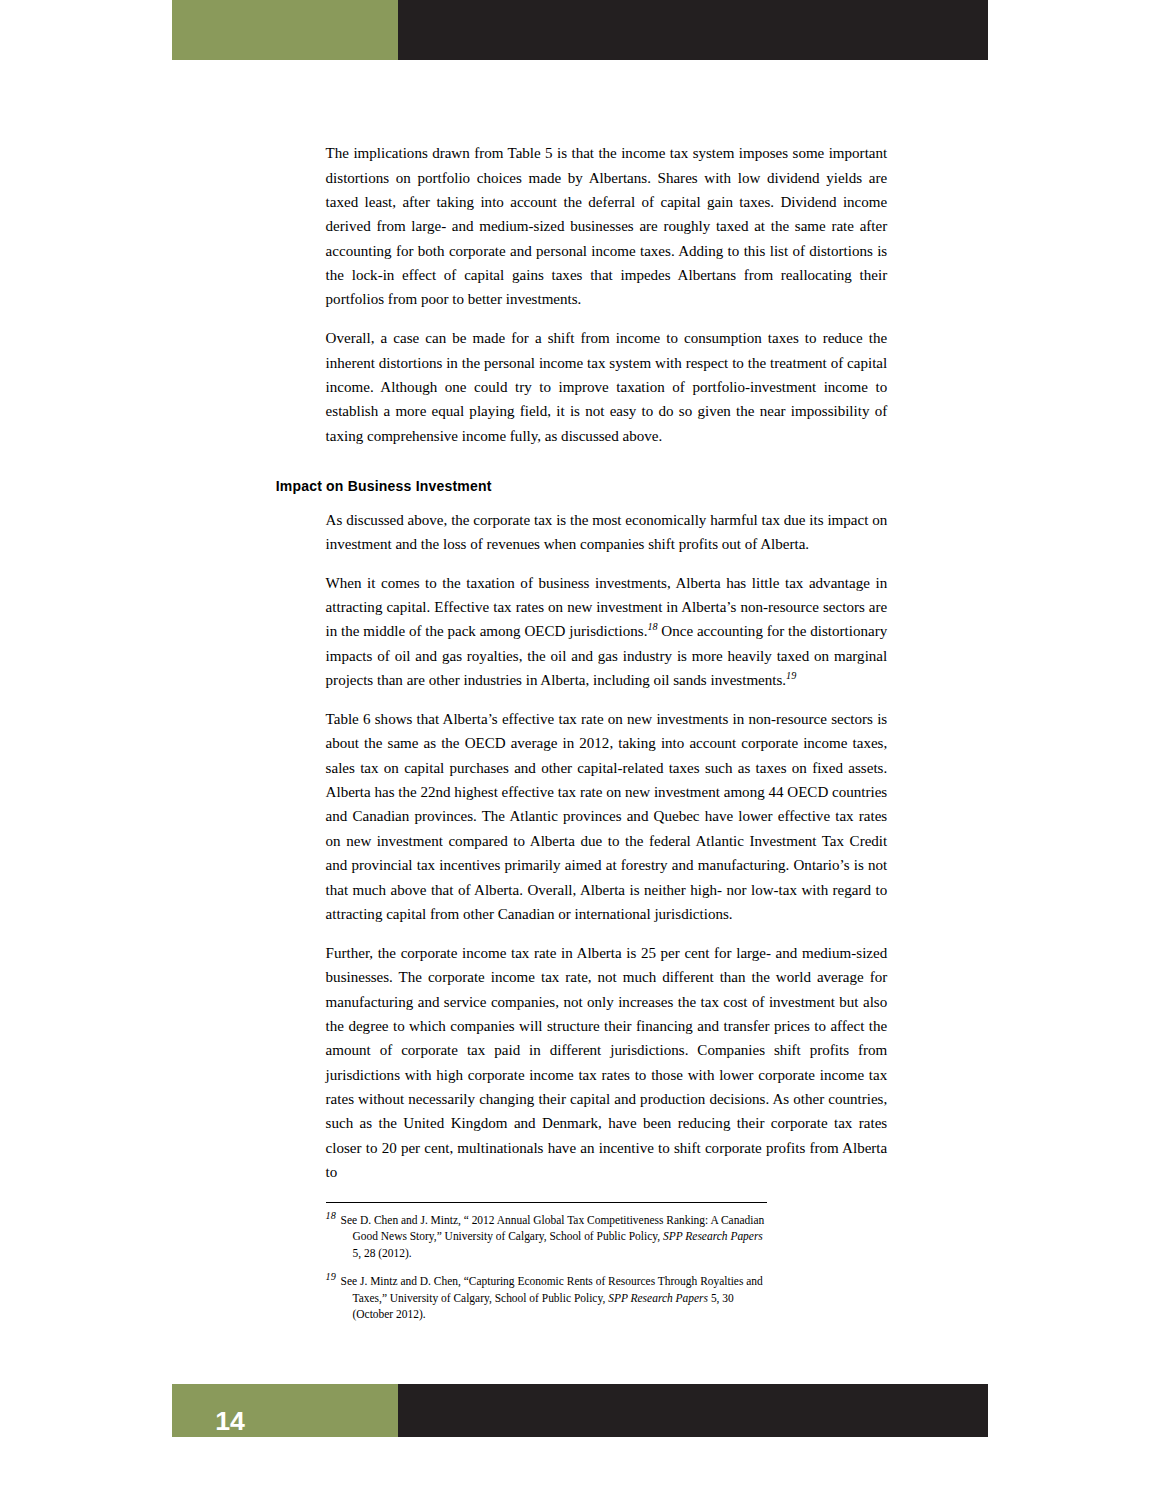The implications drawn from Table 5 is that the income tax system imposes some important distortions on portfolio choices made by Albertans. Shares with low dividend yields are taxed least, after taking into account the deferral of capital gain taxes. Dividend income derived from large- and medium-sized businesses are roughly taxed at the same rate after accounting for both corporate and personal income taxes. Adding to this list of distortions is the lock-in effect of capital gains taxes that impedes Albertans from reallocating their portfolios from poor to better investments.
Overall, a case can be made for a shift from income to consumption taxes to reduce the inherent distortions in the personal income tax system with respect to the treatment of capital income. Although one could try to improve taxation of portfolio-investment income to establish a more equal playing field, it is not easy to do so given the near impossibility of taxing comprehensive income fully, as discussed above.
Impact on Business Investment
As discussed above, the corporate tax is the most economically harmful tax due its impact on investment and the loss of revenues when companies shift profits out of Alberta.
When it comes to the taxation of business investments, Alberta has little tax advantage in attracting capital. Effective tax rates on new investment in Alberta’s non-resource sectors are in the middle of the pack among OECD jurisdictions.18 Once accounting for the distortionary impacts of oil and gas royalties, the oil and gas industry is more heavily taxed on marginal projects than are other industries in Alberta, including oil sands investments.19
Table 6 shows that Alberta’s effective tax rate on new investments in non-resource sectors is about the same as the OECD average in 2012, taking into account corporate income taxes, sales tax on capital purchases and other capital-related taxes such as taxes on fixed assets. Alberta has the 22nd highest effective tax rate on new investment among 44 OECD countries and Canadian provinces. The Atlantic provinces and Quebec have lower effective tax rates on new investment compared to Alberta due to the federal Atlantic Investment Tax Credit and provincial tax incentives primarily aimed at forestry and manufacturing. Ontario’s is not that much above that of Alberta. Overall, Alberta is neither high- nor low-tax with regard to attracting capital from other Canadian or international jurisdictions.
Further, the corporate income tax rate in Alberta is 25 per cent for large- and medium-sized businesses. The corporate income tax rate, not much different than the world average for manufacturing and service companies, not only increases the tax cost of investment but also the degree to which companies will structure their financing and transfer prices to affect the amount of corporate tax paid in different jurisdictions. Companies shift profits from jurisdictions with high corporate income tax rates to those with lower corporate income tax rates without necessarily changing their capital and production decisions. As other countries, such as the United Kingdom and Denmark, have been reducing their corporate tax rates closer to 20 per cent, multinationals have an incentive to shift corporate profits from Alberta to
18 See D. Chen and J. Mintz, “ 2012 Annual Global Tax Competitiveness Ranking: A Canadian Good News Story,” University of Calgary, School of Public Policy, SPP Research Papers 5, 28 (2012).
19 See J. Mintz and D. Chen, “Capturing Economic Rents of Resources Through Royalties and Taxes,” University of Calgary, School of Public Policy, SPP Research Papers 5, 30 (October 2012).
14